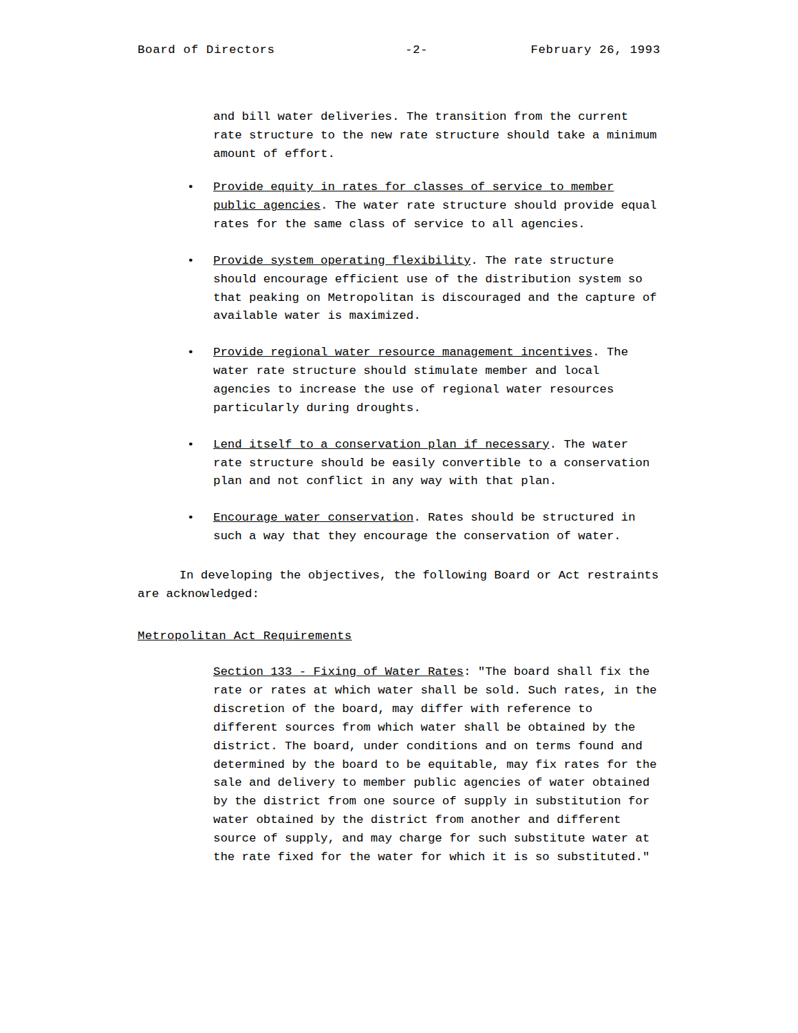Board of Directors
-2-
February 26, 1993
and bill water deliveries. The transition from the current rate structure to the new rate structure should take a minimum amount of effort.
Provide equity in rates for classes of service to member public agencies. The water rate structure should provide equal rates for the same class of service to all agencies.
Provide system operating flexibility. The rate structure should encourage efficient use of the distribution system so that peaking on Metropolitan is discouraged and the capture of available water is maximized.
Provide regional water resource management incentives. The water rate structure should stimulate member and local agencies to increase the use of regional water resources particularly during droughts.
Lend itself to a conservation plan if necessary. The water rate structure should be easily convertible to a conservation plan and not conflict in any way with that plan.
Encourage water conservation. Rates should be structured in such a way that they encourage the conservation of water.
In developing the objectives, the following Board or Act restraints are acknowledged:
Metropolitan Act Requirements
Section 133 - Fixing of Water Rates: "The board shall fix the rate or rates at which water shall be sold. Such rates, in the discretion of the board, may differ with reference to different sources from which water shall be obtained by the district. The board, under conditions and on terms found and determined by the board to be equitable, may fix rates for the sale and delivery to member public agencies of water obtained by the district from one source of supply in substitution for water obtained by the district from another and different source of supply, and may charge for such substitute water at the rate fixed for the water for which it is so substituted."